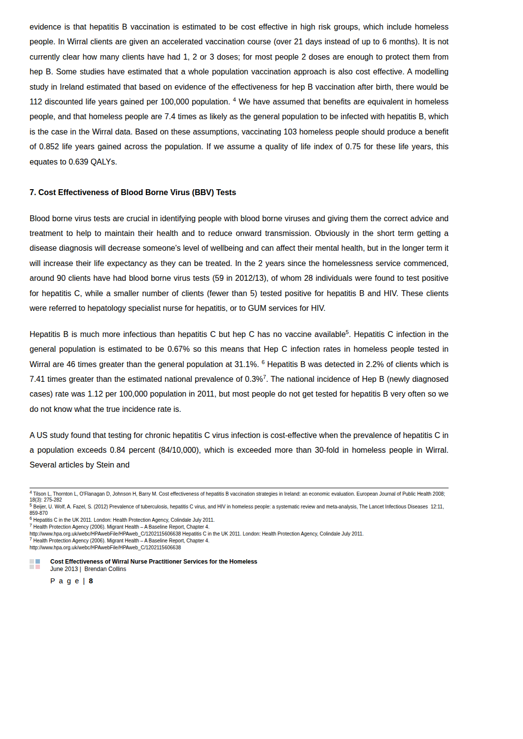evidence is that hepatitis B vaccination is estimated to be cost effective in high risk groups, which include homeless people. In Wirral clients are given an accelerated vaccination course (over 21 days instead of up to 6 months). It is not currently clear how many clients have had 1, 2 or 3 doses; for most people 2 doses are enough to protect them from hep B. Some studies have estimated that a whole population vaccination approach is also cost effective. A modelling study in Ireland estimated that based on evidence of the effectiveness for hep B vaccination after birth, there would be 112 discounted life years gained per 100,000 population. 4 We have assumed that benefits are equivalent in homeless people, and that homeless people are 7.4 times as likely as the general population to be infected with hepatitis B, which is the case in the Wirral data. Based on these assumptions, vaccinating 103 homeless people should produce a benefit of 0.852 life years gained across the population. If we assume a quality of life index of 0.75 for these life years, this equates to 0.639 QALYs.
7. Cost Effectiveness of Blood Borne Virus (BBV) Tests
Blood borne virus tests are crucial in identifying people with blood borne viruses and giving them the correct advice and treatment to help to maintain their health and to reduce onward transmission. Obviously in the short term getting a disease diagnosis will decrease someone's level of wellbeing and can affect their mental health, but in the longer term it will increase their life expectancy as they can be treated. In the 2 years since the homelessness service commenced, around 90 clients have had blood borne virus tests (59 in 2012/13), of whom 28 individuals were found to test positive for hepatitis C, while a smaller number of clients (fewer than 5) tested positive for hepatitis B and HIV. These clients were referred to hepatology specialist nurse for hepatitis, or to GUM services for HIV.
Hepatitis B is much more infectious than hepatitis C but hep C has no vaccine available5. Hepatitis C infection in the general population is estimated to be 0.67% so this means that Hep C infection rates in homeless people tested in Wirral are 46 times greater than the general population at 31.1%. 6 Hepatitis B was detected in 2.2% of clients which is 7.41 times greater than the estimated national prevalence of 0.3%7. The national incidence of Hep B (newly diagnosed cases) rate was 1.12 per 100,000 population in 2011, but most people do not get tested for hepatitis B very often so we do not know what the true incidence rate is.
A US study found that testing for chronic hepatitis C virus infection is cost-effective when the prevalence of hepatitis C in a population exceeds 0.84 percent (84/10,000), which is exceeded more than 30-fold in homeless people in Wirral. Several articles by Stein and
4 Tilson L, Thornton L, O'Flanagan D, Johnson H, Barry M. Cost effectiveness of hepatitis B vaccination strategies in Ireland: an economic evaluation. European Journal of Public Health 2008; 18(3): 275-282
5 Beijer, U. Wolf, A. Fazel, S. (2012) Prevalence of tuberculosis, hepatitis C virus, and HIV in homeless people: a systematic review and meta-analysis, The Lancet Infectious Diseases 12:11, 859-870
6 Hepatitis C in the UK 2011. London: Health Protection Agency, Colindale July 2011.
7 Health Protection Agency (2006). Migrant Health – A Baseline Report, Chapter 4.
http://www.hpa.org.uk/webc/HPAwebFile/HPAweb_C/1202115606638 Hepatitis C in the UK 2011. London: Health Protection Agency, Colindale July 2011.
7 Health Protection Agency (2006). Migrant Health – A Baseline Report, Chapter 4.
http://www.hpa.org.uk/webc/HPAwebFile/HPAweb_C/1202115606638
Cost Effectiveness of Wirral Nurse Practitioner Services for the Homeless
June 2013 | Brendan Collins
P a g e | 8